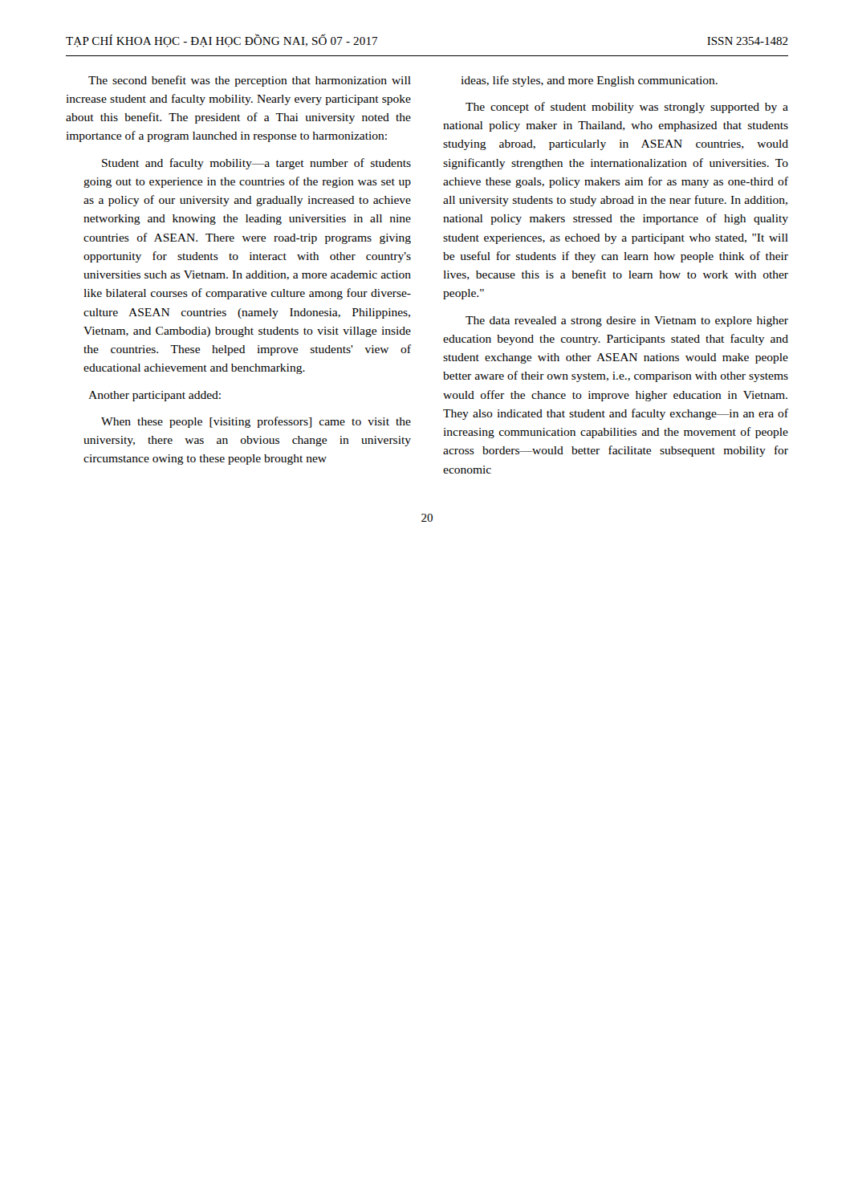TẠP CHÍ KHOA HỌC - ĐẠI HỌC ĐỒNG NAI, SỐ 07 - 2017
ISSN 2354-1482
The second benefit was the perception that harmonization will increase student and faculty mobility. Nearly every participant spoke about this benefit. The president of a Thai university noted the importance of a program launched in response to harmonization:
Student and faculty mobility—a target number of students going out to experience in the countries of the region was set up as a policy of our university and gradually increased to achieve networking and knowing the leading universities in all nine countries of ASEAN. There were road-trip programs giving opportunity for students to interact with other country's universities such as Vietnam. In addition, a more academic action like bilateral courses of comparative culture among four diverse-culture ASEAN countries (namely Indonesia, Philippines, Vietnam, and Cambodia) brought students to visit village inside the countries. These helped improve students' view of educational achievement and benchmarking.
Another participant added:
When these people [visiting professors] came to visit the university, there was an obvious change in university circumstance owing to these people brought new
ideas, life styles, and more English communication.
The concept of student mobility was strongly supported by a national policy maker in Thailand, who emphasized that students studying abroad, particularly in ASEAN countries, would significantly strengthen the internationalization of universities. To achieve these goals, policy makers aim for as many as one-third of all university students to study abroad in the near future. In addition, national policy makers stressed the importance of high quality student experiences, as echoed by a participant who stated, "It will be useful for students if they can learn how people think of their lives, because this is a benefit to learn how to work with other people."
The data revealed a strong desire in Vietnam to explore higher education beyond the country. Participants stated that faculty and student exchange with other ASEAN nations would make people better aware of their own system, i.e., comparison with other systems would offer the chance to improve higher education in Vietnam. They also indicated that student and faculty exchange—in an era of increasing communication capabilities and the movement of people across borders—would better facilitate subsequent mobility for economic
20